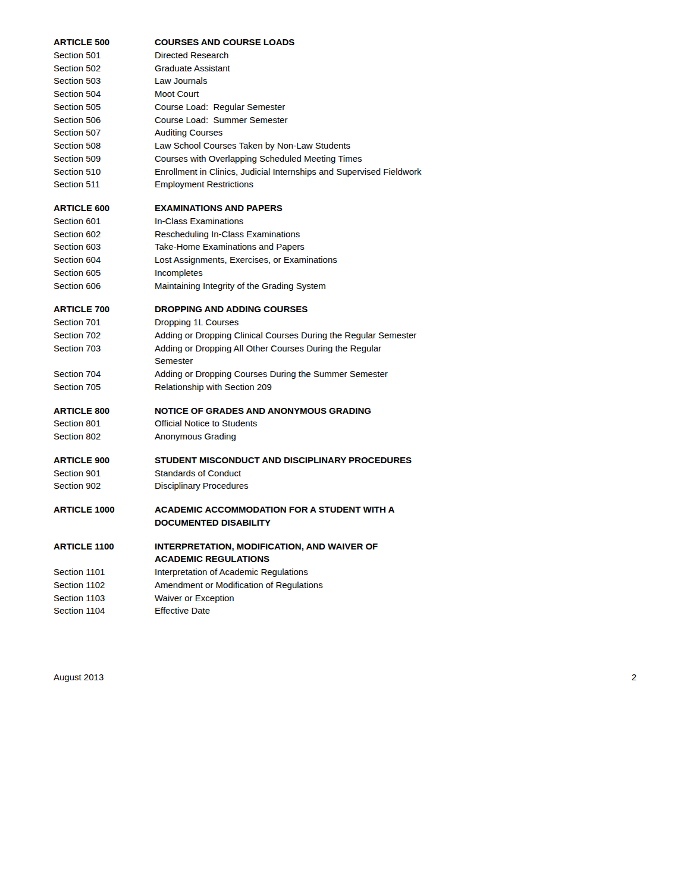| ARTICLE 500 | COURSES AND COURSE LOADS |
| Section 501 | Directed Research |
| Section 502 | Graduate Assistant |
| Section 503 | Law Journals |
| Section 504 | Moot Court |
| Section 505 | Course Load: Regular Semester |
| Section 506 | Course Load: Summer Semester |
| Section 507 | Auditing Courses |
| Section 508 | Law School Courses Taken by Non-Law Students |
| Section 509 | Courses with Overlapping Scheduled Meeting Times |
| Section 510 | Enrollment in Clinics, Judicial Internships and Supervised Fieldwork |
| Section 511 | Employment Restrictions |
| ARTICLE 600 | EXAMINATIONS AND PAPERS |
| Section 601 | In-Class Examinations |
| Section 602 | Rescheduling In-Class Examinations |
| Section 603 | Take-Home Examinations and Papers |
| Section 604 | Lost Assignments, Exercises, or Examinations |
| Section 605 | Incompletes |
| Section 606 | Maintaining Integrity of the Grading System |
| ARTICLE 700 | DROPPING AND ADDING COURSES |
| Section 701 | Dropping 1L Courses |
| Section 702 | Adding or Dropping Clinical Courses During the Regular Semester |
| Section 703 | Adding or Dropping All Other Courses During the Regular Semester |
| Section 704 | Adding or Dropping Courses During the Summer Semester |
| Section 705 | Relationship with Section 209 |
| ARTICLE 800 | NOTICE OF GRADES AND ANONYMOUS GRADING |
| Section 801 | Official Notice to Students |
| Section 802 | Anonymous Grading |
| ARTICLE 900 | STUDENT MISCONDUCT AND DISCIPLINARY PROCEDURES |
| Section 901 | Standards of Conduct |
| Section 902 | Disciplinary Procedures |
| ARTICLE 1000 | ACADEMIC ACCOMMODATION FOR A STUDENT WITH A DOCUMENTED DISABILITY |
| ARTICLE 1100 | INTERPRETATION, MODIFICATION, AND WAIVER OF ACADEMIC REGULATIONS |
| Section 1101 | Interpretation of Academic Regulations |
| Section 1102 | Amendment or Modification of Regulations |
| Section 1103 | Waiver or Exception |
| Section 1104 | Effective Date |
August 2013 2